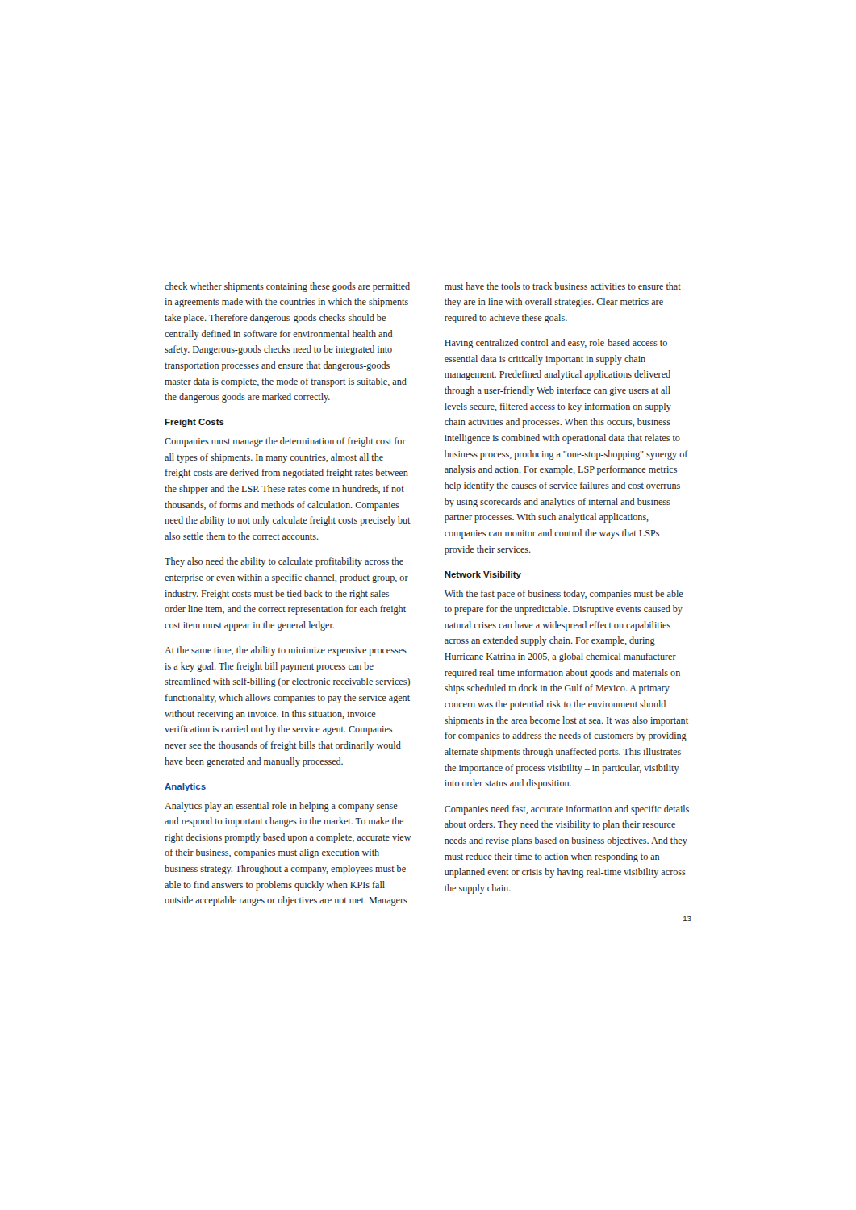check whether shipments containing these goods are permitted in agreements made with the countries in which the shipments take place. Therefore dangerous-goods checks should be centrally defined in software for environmental health and safety. Dangerous-goods checks need to be integrated into transportation processes and ensure that dangerous-goods master data is complete, the mode of transport is suitable, and the dangerous goods are marked correctly.
Freight Costs
Companies must manage the determination of freight cost for all types of shipments. In many countries, almost all the freight costs are derived from negotiated freight rates between the shipper and the LSP. These rates come in hundreds, if not thousands, of forms and methods of calculation. Companies need the ability to not only calculate freight costs precisely but also settle them to the correct accounts.
They also need the ability to calculate profitability across the enterprise or even within a specific channel, product group, or industry. Freight costs must be tied back to the right sales order line item, and the correct representation for each freight cost item must appear in the general ledger.
At the same time, the ability to minimize expensive processes is a key goal. The freight bill payment process can be streamlined with self-billing (or electronic receivable services) functionality, which allows companies to pay the service agent without receiving an invoice. In this situation, invoice verification is carried out by the service agent. Companies never see the thousands of freight bills that ordinarily would have been generated and manually processed.
Analytics
Analytics play an essential role in helping a company sense and respond to important changes in the market. To make the right decisions promptly based upon a complete, accurate view of their business, companies must align execution with business strategy. Throughout a company, employees must be able to find answers to problems quickly when KPIs fall outside acceptable ranges or objectives are not met. Managers must have the tools to track business activities to ensure that they are in line with overall strategies. Clear metrics are required to achieve these goals.
Having centralized control and easy, role-based access to essential data is critically important in supply chain management. Predefined analytical applications delivered through a user-friendly Web interface can give users at all levels secure, filtered access to key information on supply chain activities and processes. When this occurs, business intelligence is combined with operational data that relates to business process, producing a "one-stop-shopping" synergy of analysis and action. For example, LSP performance metrics help identify the causes of service failures and cost overruns by using scorecards and analytics of internal and business-partner processes. With such analytical applications, companies can monitor and control the ways that LSPs provide their services.
Network Visibility
With the fast pace of business today, companies must be able to prepare for the unpredictable. Disruptive events caused by natural crises can have a widespread effect on capabilities across an extended supply chain. For example, during Hurricane Katrina in 2005, a global chemical manufacturer required real-time information about goods and materials on ships scheduled to dock in the Gulf of Mexico. A primary concern was the potential risk to the environment should shipments in the area become lost at sea. It was also important for companies to address the needs of customers by providing alternate shipments through unaffected ports. This illustrates the importance of process visibility – in particular, visibility into order status and disposition.
Companies need fast, accurate information and specific details about orders. They need the visibility to plan their resource needs and revise plans based on business objectives. And they must reduce their time to action when responding to an unplanned event or crisis by having real-time visibility across the supply chain.
13